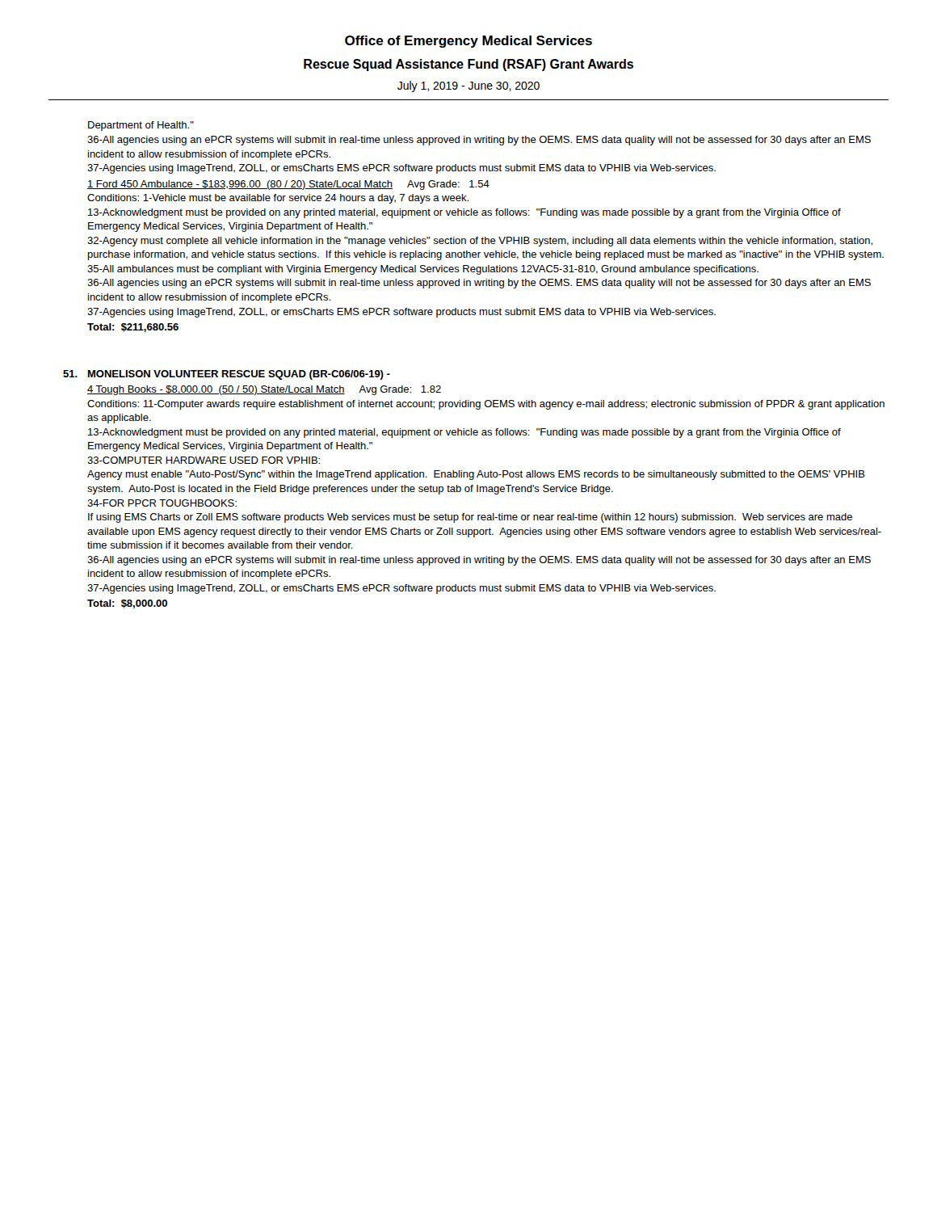Office of Emergency Medical Services
Rescue Squad Assistance Fund (RSAF) Grant Awards
July 1, 2019 - June 30, 2020
Department of Health."
36-All agencies using an ePCR systems will submit in real-time unless approved in writing by the OEMS. EMS data quality will not be assessed for 30 days after an EMS incident to allow resubmission of incomplete ePCRs.
37-Agencies using ImageTrend, ZOLL, or emsCharts EMS ePCR software products must submit EMS data to VPHIB via Web-services.
1 Ford 450 Ambulance - $183,996.00 (80 / 20) State/Local Match Avg Grade: 1.54
Conditions: 1-Vehicle must be available for service 24 hours a day, 7 days a week.
13-Acknowledgment must be provided on any printed material, equipment or vehicle as follows: "Funding was made possible by a grant from the Virginia Office of Emergency Medical Services, Virginia Department of Health."
32-Agency must complete all vehicle information in the "manage vehicles" section of the VPHIB system, including all data elements within the vehicle information, station, purchase information, and vehicle status sections. If this vehicle is replacing another vehicle, the vehicle being replaced must be marked as "inactive" in the VPHIB system.
35-All ambulances must be compliant with Virginia Emergency Medical Services Regulations 12VAC5-31-810, Ground ambulance specifications.
36-All agencies using an ePCR systems will submit in real-time unless approved in writing by the OEMS. EMS data quality will not be assessed for 30 days after an EMS incident to allow resubmission of incomplete ePCRs.
37-Agencies using ImageTrend, ZOLL, or emsCharts EMS ePCR software products must submit EMS data to VPHIB via Web-services.
Total: $211,680.56
51. MONELISON VOLUNTEER RESCUE SQUAD (BR-C06/06-19) -
4 Tough Books - $8,000.00 (50 / 50) State/Local Match Avg Grade: 1.82
Conditions: 11-Computer awards require establishment of internet account; providing OEMS with agency e-mail address; electronic submission of PPDR & grant application as applicable.
13-Acknowledgment must be provided on any printed material, equipment or vehicle as follows: "Funding was made possible by a grant from the Virginia Office of Emergency Medical Services, Virginia Department of Health."
33-COMPUTER HARDWARE USED FOR VPHIB:
Agency must enable "Auto-Post/Sync" within the ImageTrend application. Enabling Auto-Post allows EMS records to be simultaneously submitted to the OEMS' VPHIB system. Auto-Post is located in the Field Bridge preferences under the setup tab of ImageTrend's Service Bridge.
34-FOR PPCR TOUGHBOOKS:
If using EMS Charts or Zoll EMS software products Web services must be setup for real-time or near real-time (within 12 hours) submission. Web services are made available upon EMS agency request directly to their vendor EMS Charts or Zoll support. Agencies using other EMS software vendors agree to establish Web services/real-time submission if it becomes available from their vendor.
36-All agencies using an ePCR systems will submit in real-time unless approved in writing by the OEMS. EMS data quality will not be assessed for 30 days after an EMS incident to allow resubmission of incomplete ePCRs.
37-Agencies using ImageTrend, ZOLL, or emsCharts EMS ePCR software products must submit EMS data to VPHIB via Web-services.
Total: $8,000.00